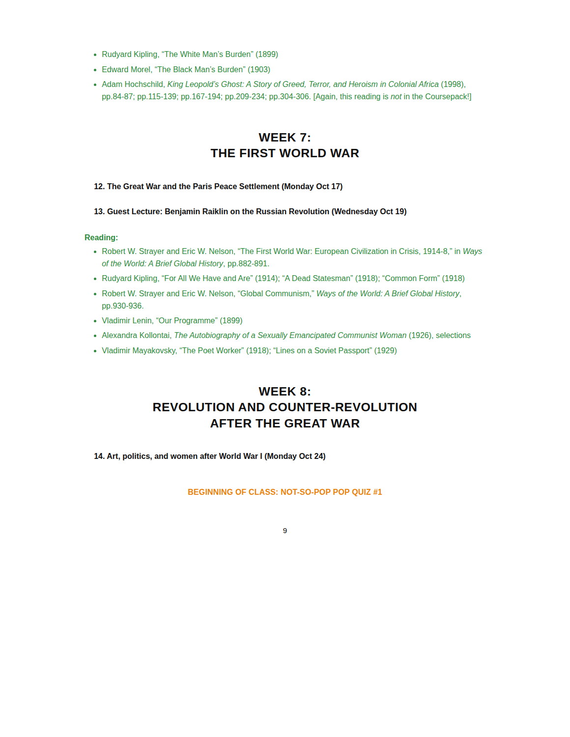Rudyard Kipling, “The White Man’s Burden” (1899)
Edward Morel, “The Black Man’s Burden” (1903)
Adam Hochschild, King Leopold’s Ghost: A Story of Greed, Terror, and Heroism in Colonial Africa (1998), pp.84-87; pp.115-139; pp.167-194; pp.209-234; pp.304-306. [Again, this reading is not in the Coursepack!]
WEEK 7:
THE FIRST WORLD WAR
12. The Great War and the Paris Peace Settlement (Monday Oct 17)
13. Guest Lecture: Benjamin Raiklin on the Russian Revolution (Wednesday Oct 19)
Reading:
Robert W. Strayer and Eric W. Nelson, “The First World War: European Civilization in Crisis, 1914-8,” in Ways of the World: A Brief Global History, pp.882-891.
Rudyard Kipling, “For All We Have and Are” (1914); “A Dead Statesman” (1918); “Common Form” (1918)
Robert W. Strayer and Eric W. Nelson, “Global Communism,” Ways of the World: A Brief Global History, pp.930-936.
Vladimir Lenin, “Our Programme” (1899)
Alexandra Kollontai, The Autobiography of a Sexually Emancipated Communist Woman (1926), selections
Vladimir Mayakovsky, “The Poet Worker” (1918); “Lines on a Soviet Passport” (1929)
WEEK 8:
REVOLUTION AND COUNTER-REVOLUTION
AFTER THE GREAT WAR
14. Art, politics, and women after World War I (Monday Oct 24)
BEGINNING OF CLASS: NOT-SO-POP POP QUIZ #1
9